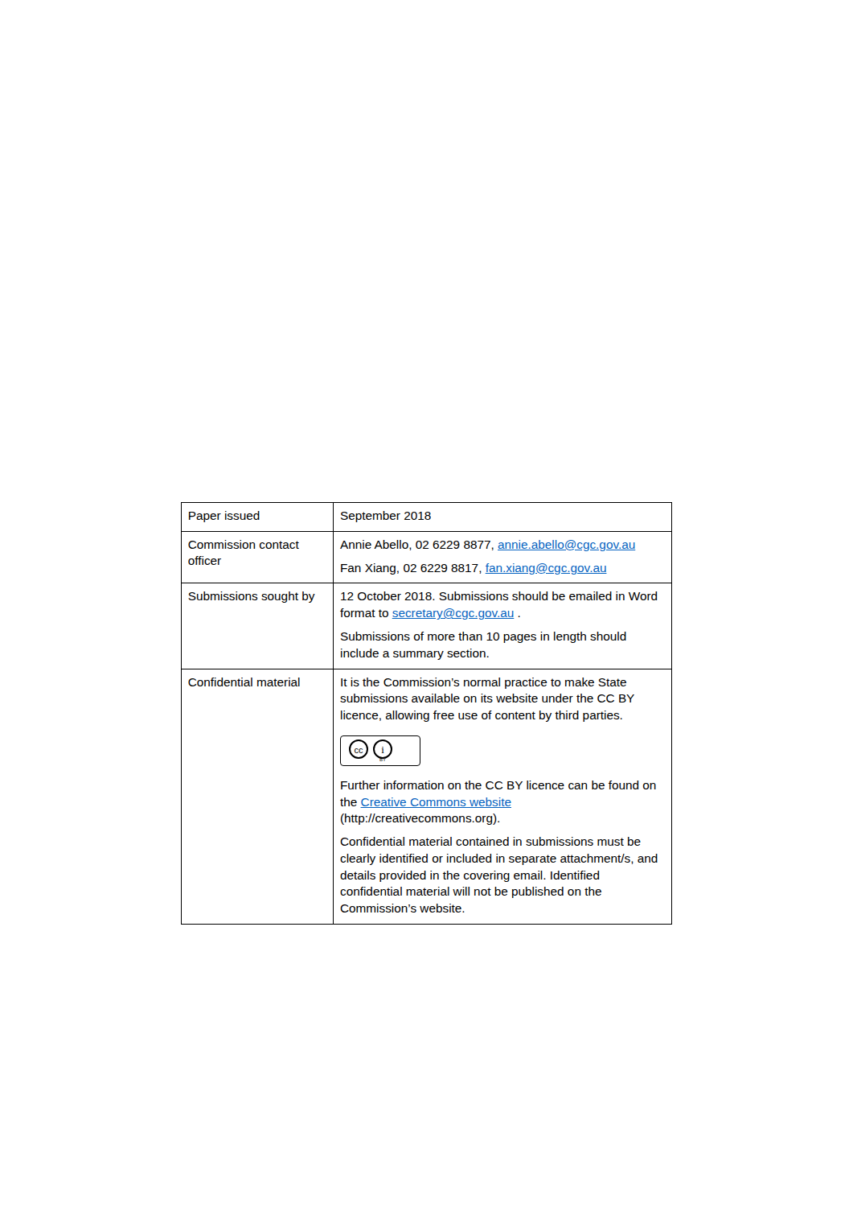| Paper issued | September 2018 |
| Commission contact officer | Annie Abello, 02 6229 8877, annie.abello@cgc.gov.au Fan Xiang, 02 6229 8817, fan.xiang@cgc.gov.au |
| Submissions sought by | 12 October 2018. Submissions should be emailed in Word format to secretary@cgc.gov.au . Submissions of more than 10 pages in length should include a summary section. |
| Confidential material | It is the Commission’s normal practice to make State submissions available on its website under the CC BY licence, allowing free use of content by third parties. cc i BY Further information on the CC BY licence can be found on the Creative Commons website (http://creativecommons.org). Confidential material contained in submissions must be clearly identified or included in separate attachment/s, and details provided in the covering email. Identified confidential material will not be published on the Commission’s website. |